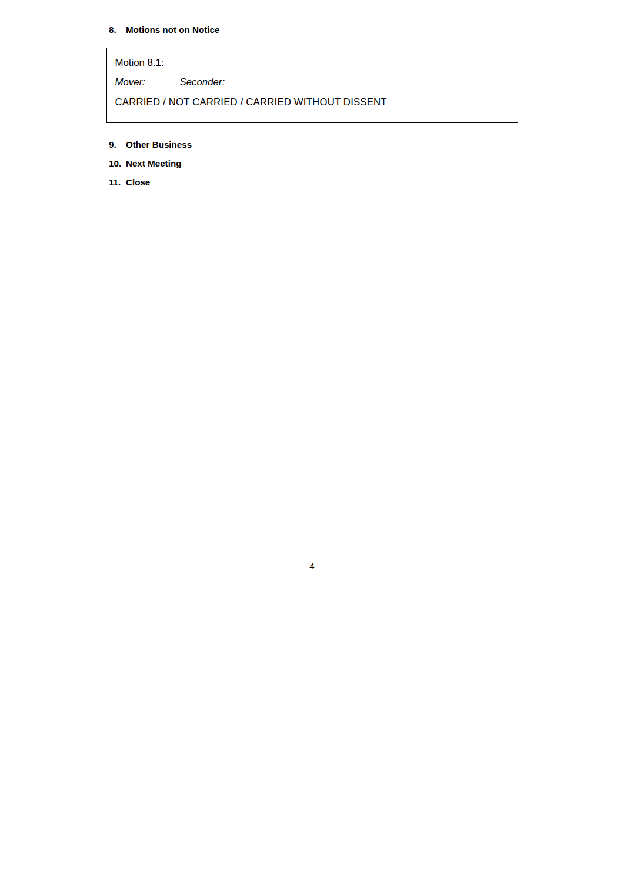Motions not on Notice
Motion 8.1:
Mover:Seconder:
CARRIED / NOT CARRIED / CARRIED WITHOUT DISSENT
Other Business
Next Meeting
Close
4